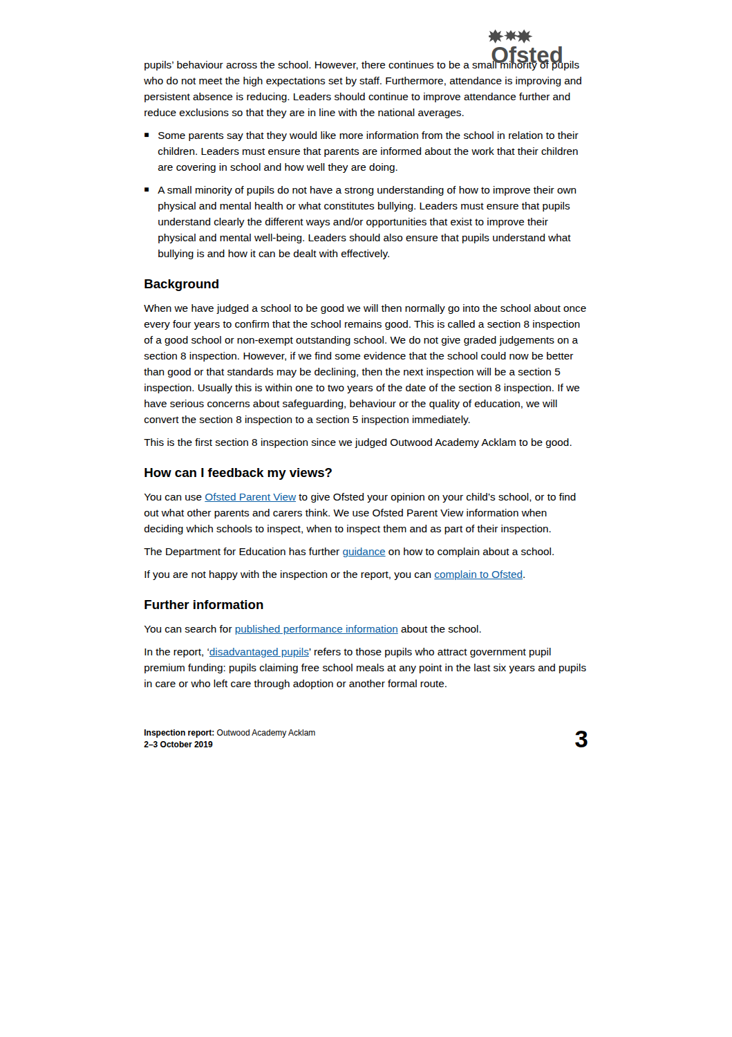Ofsted
pupils’ behaviour across the school. However, there continues to be a small minority of pupils who do not meet the high expectations set by staff. Furthermore, attendance is improving and persistent absence is reducing. Leaders should continue to improve attendance further and reduce exclusions so that they are in line with the national averages.
Some parents say that they would like more information from the school in relation to their children. Leaders must ensure that parents are informed about the work that their children are covering in school and how well they are doing.
A small minority of pupils do not have a strong understanding of how to improve their own physical and mental health or what constitutes bullying. Leaders must ensure that pupils understand clearly the different ways and/or opportunities that exist to improve their physical and mental well-being. Leaders should also ensure that pupils understand what bullying is and how it can be dealt with effectively.
Background
When we have judged a school to be good we will then normally go into the school about once every four years to confirm that the school remains good. This is called a section 8 inspection of a good school or non-exempt outstanding school. We do not give graded judgements on a section 8 inspection. However, if we find some evidence that the school could now be better than good or that standards may be declining, then the next inspection will be a section 5 inspection. Usually this is within one to two years of the date of the section 8 inspection. If we have serious concerns about safeguarding, behaviour or the quality of education, we will convert the section 8 inspection to a section 5 inspection immediately.
This is the first section 8 inspection since we judged Outwood Academy Acklam to be good.
How can I feedback my views?
You can use Ofsted Parent View to give Ofsted your opinion on your child’s school, or to find out what other parents and carers think. We use Ofsted Parent View information when deciding which schools to inspect, when to inspect them and as part of their inspection.
The Department for Education has further guidance on how to complain about a school.
If you are not happy with the inspection or the report, you can complain to Ofsted.
Further information
You can search for published performance information about the school.
In the report, ‘disadvantaged pupils’ refers to those pupils who attract government pupil premium funding: pupils claiming free school meals at any point in the last six years and pupils in care or who left care through adoption or another formal route.
Inspection report: Outwood Academy Acklam
2–3 October 2019
3